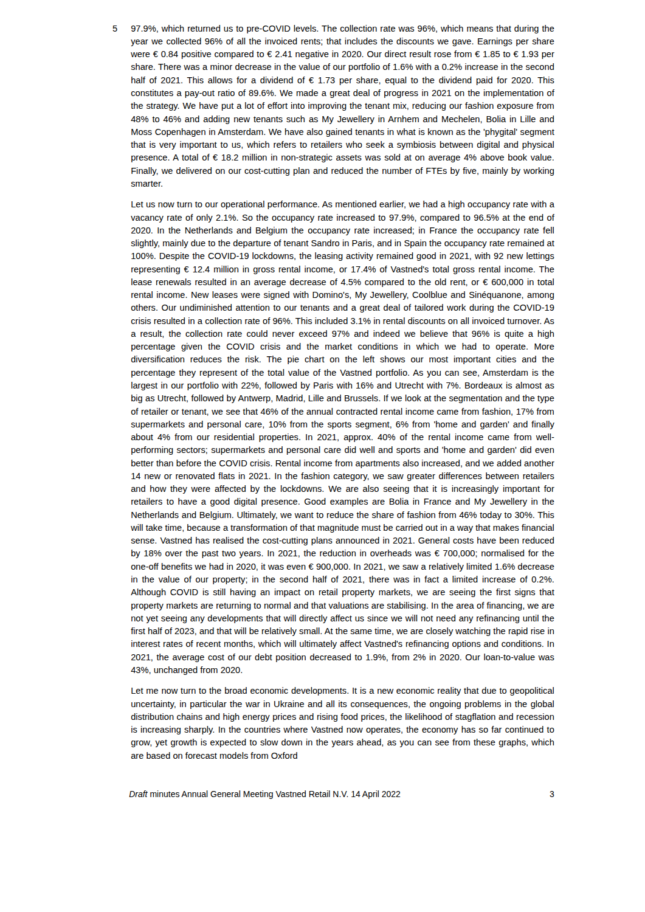97.9%, which returned us to pre-COVID levels. The collection rate was 96%, which means that during the year we collected 96% of all the invoiced rents; that includes the discounts we gave. Earnings per share were € 0.84 positive compared to € 2.41 negative in 2020. Our direct result rose from € 1.85 to € 1.93 per share. There was a minor decrease in the value of our portfolio of 51.6% with a 0.2% increase in the second half of 2021. This allows for a dividend of € 1.73 per share, equal to the dividend paid for 2020. This constitutes a pay-out ratio of 89.6%. We made a great deal of progress in 2021 on the implementation of the strategy. We have put a lot of effort into improving the tenant mix, reducing our fashion exposure from 48% to 46% and adding new tenants such as My Jewellery in Arnhem and Mechelen, Bolia in Lille and Moss Copenhagen in Amsterdam. We have also gained tenants in what is known as the 'phygital' segment that is very important to us, which refers to retailers who seek a symbiosis between digital and physical presence. A total of € 18.2 million in non-strategic assets was sold at on average 4% above book value. Finally, we delivered on our cost-cutting plan and reduced the number of FTEs by five, mainly by working smarter.
Let us now turn to our operational performance. As mentioned earlier, we had a high occupancy rate with a vacancy rate of only 2.1%. So the occupancy rate increased to 97.9%, compared to 96.5% at the end of 2020. In the Netherlands and Belgium the occupancy rate increased; in France the occupancy rate fell slightly, mainly due to the departure of tenant Sandro in Paris, and in Spain the occupancy rate remained at 100%. Despite the COVID-19 lockdowns, the leasing activity remained good in 2021, with 92 new lettings representing € 12.4 million in gross rental income, or 17.4% of Vastned's total gross rental income. The lease renewals resulted in an average decrease of 4.5% compared to the old rent, or € 600,000 in total rental income. New leases were signed with Domino's, My Jewellery, Coolblue and Sinéquanone, among others. Our undiminished attention to our tenants and a great deal of tailored work during the COVID-19 crisis resulted in a collection rate of 96%. This included 3.1% in rental discounts on all invoiced turnover. As a result, the collection rate could never exceed 97% and indeed we believe that 96% is quite a high percentage given the COVID crisis and the market conditions in which we had to operate. More diversification reduces the risk. The pie chart on the left shows our most important cities and the percentage they represent of the total value of the Vastned portfolio. As you can see, Amsterdam is the largest in our portfolio with 22%, followed by Paris with 16% and Utrecht with 7%. Bordeaux is almost as big as Utrecht, followed by Antwerp, Madrid, Lille and Brussels. If we look at the segmentation and the type of retailer or tenant, we see that 46% of the annual contracted rental income came from fashion, 17% from supermarkets and personal care, 10% from the sports segment, 6% from 'home and garden' and finally about 4% from our residential properties. In 2021, approx. 40% of the rental income came from well-performing sectors; supermarkets and personal care did well and sports and 'home and garden' did even better than before the COVID crisis. Rental income from apartments also increased, and we added another 14 new or renovated flats in 2021. In the fashion category, we saw greater differences between retailers and how they were affected by the lockdowns. We are also seeing that it is increasingly important for retailers to have a good digital presence. Good examples are Bolia in France and My Jewellery in the Netherlands and Belgium. Ultimately, we want to reduce the share of fashion from 46% today to 30%. This will take time, because a transformation of that magnitude must be carried out in a way that makes financial sense. Vastned has realised the cost-cutting plans announced in 2021. General costs have been reduced by 18% over the past two years. In 2021, the reduction in overheads was € 700,000; normalised for the one-off benefits we had in 2020, it was even € 900,000. In 2021, we saw a relatively limited 1.6% decrease in the value of our property; in the second half of 2021, there was in fact a limited increase of 0.2%. Although COVID is still having an impact on retail property markets, we are seeing the first signs that property markets are returning to normal and that valuations are stabilising. In the area of financing, we are not yet seeing any developments that will directly affect us since we will not need any refinancing until the first half of 2023, and that will be relatively small. At the same time, we are closely watching the rapid rise in interest rates of recent months, which will ultimately affect Vastned's refinancing options and conditions. In 2021, the average cost of our debt position decreased to 1.9%, from 2% in 2020. Our loan-to-value was 43%, unchanged from 2020.
Let me now turn to the broad economic developments. It is a new economic reality that due to geopolitical uncertainty, in particular the war in Ukraine and all its consequences, the ongoing problems in the global distribution chains and high energy prices and rising food prices, the likelihood of stagflation and recession is increasing sharply. In the countries where Vastned now operates, the economy has so far continued to grow, yet growth is expected to slow down in the years ahead, as you can see from these graphs, which are based on forecast models from Oxford
Draft minutes Annual General Meeting Vastned Retail N.V. 14 April 2022 3